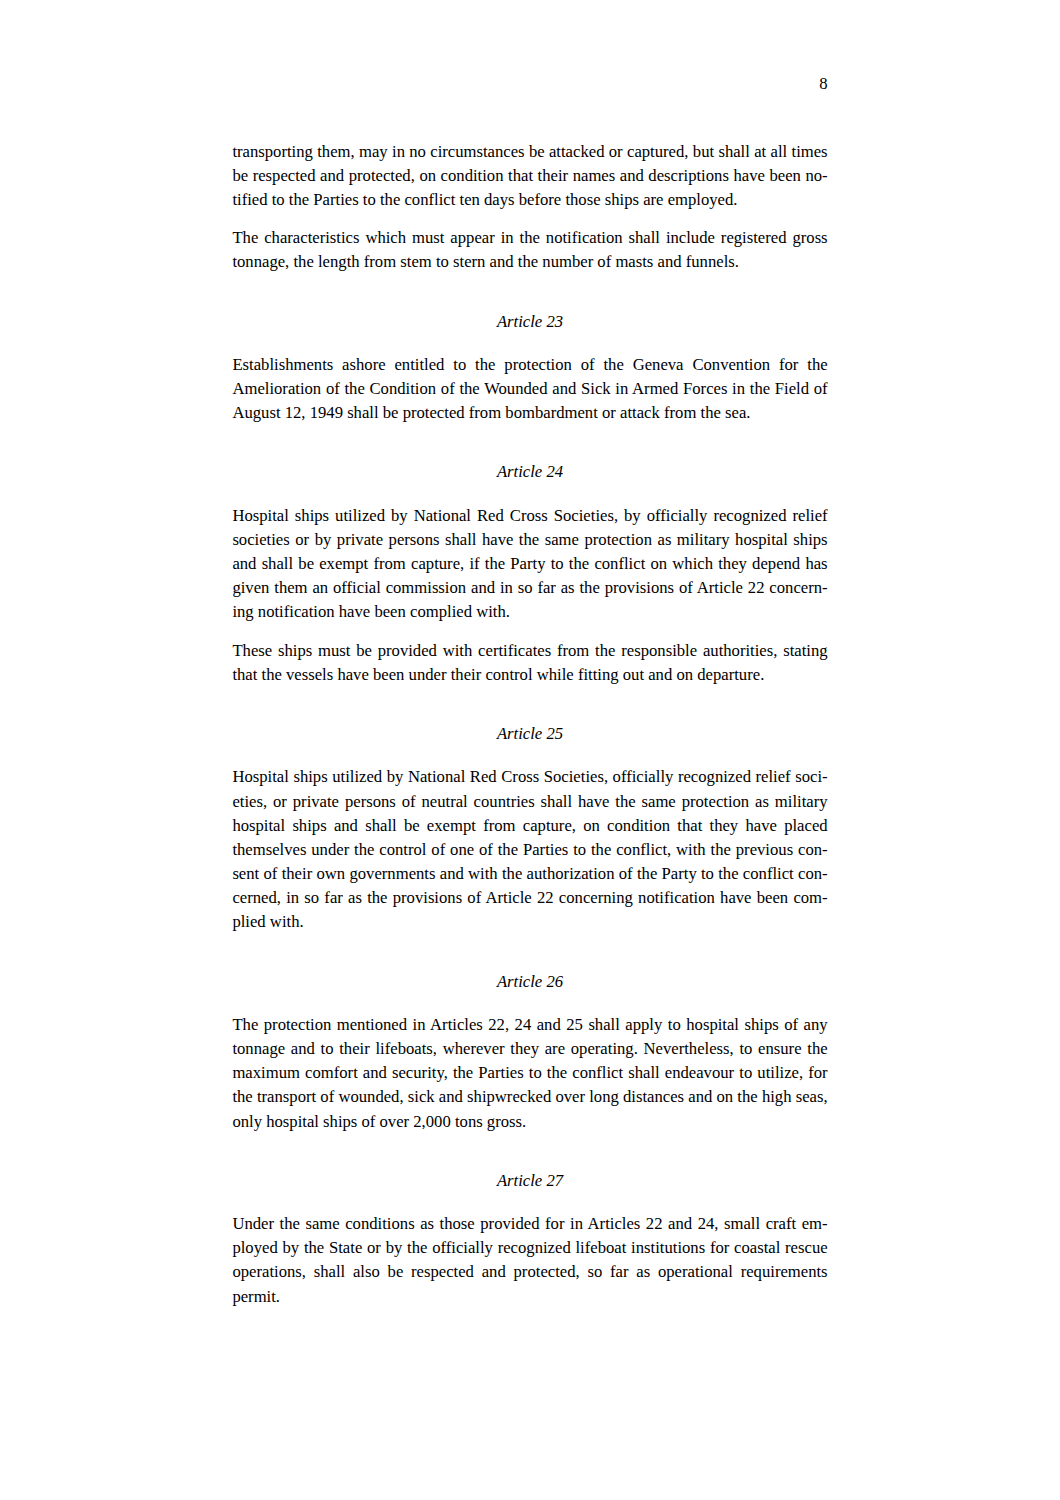8
transporting them, may in no circumstances be attacked or captured, but shall at all times be respected and protected, on condition that their names and descriptions have been notified to the Parties to the conflict ten days before those ships are employed.
The characteristics which must appear in the notification shall include registered gross tonnage, the length from stem to stern and the number of masts and funnels.
Article 23
Establishments ashore entitled to the protection of the Geneva Convention for the Amelioration of the Condition of the Wounded and Sick in Armed Forces in the Field of August 12, 1949 shall be protected from bombardment or attack from the sea.
Article 24
Hospital ships utilized by National Red Cross Societies, by officially recognized relief societies or by private persons shall have the same protection as military hospital ships and shall be exempt from capture, if the Party to the conflict on which they depend has given them an official commission and in so far as the provisions of Article 22 concerning notification have been complied with.
These ships must be provided with certificates from the responsible authorities, stating that the vessels have been under their control while fitting out and on departure.
Article 25
Hospital ships utilized by National Red Cross Societies, officially recognized relief societies, or private persons of neutral countries shall have the same protection as military hospital ships and shall be exempt from capture, on condition that they have placed themselves under the control of one of the Parties to the conflict, with the previous consent of their own governments and with the authorization of the Party to the conflict concerned, in so far as the provisions of Article 22 concerning notification have been complied with.
Article 26
The protection mentioned in Articles 22, 24 and 25 shall apply to hospital ships of any tonnage and to their lifeboats, wherever they are operating. Nevertheless, to ensure the maximum comfort and security, the Parties to the conflict shall endeavour to utilize, for the transport of wounded, sick and shipwrecked over long distances and on the high seas, only hospital ships of over 2,000 tons gross.
Article 27
Under the same conditions as those provided for in Articles 22 and 24, small craft employed by the State or by the officially recognized lifeboat institutions for coastal rescue operations, shall also be respected and protected, so far as operational requirements permit.